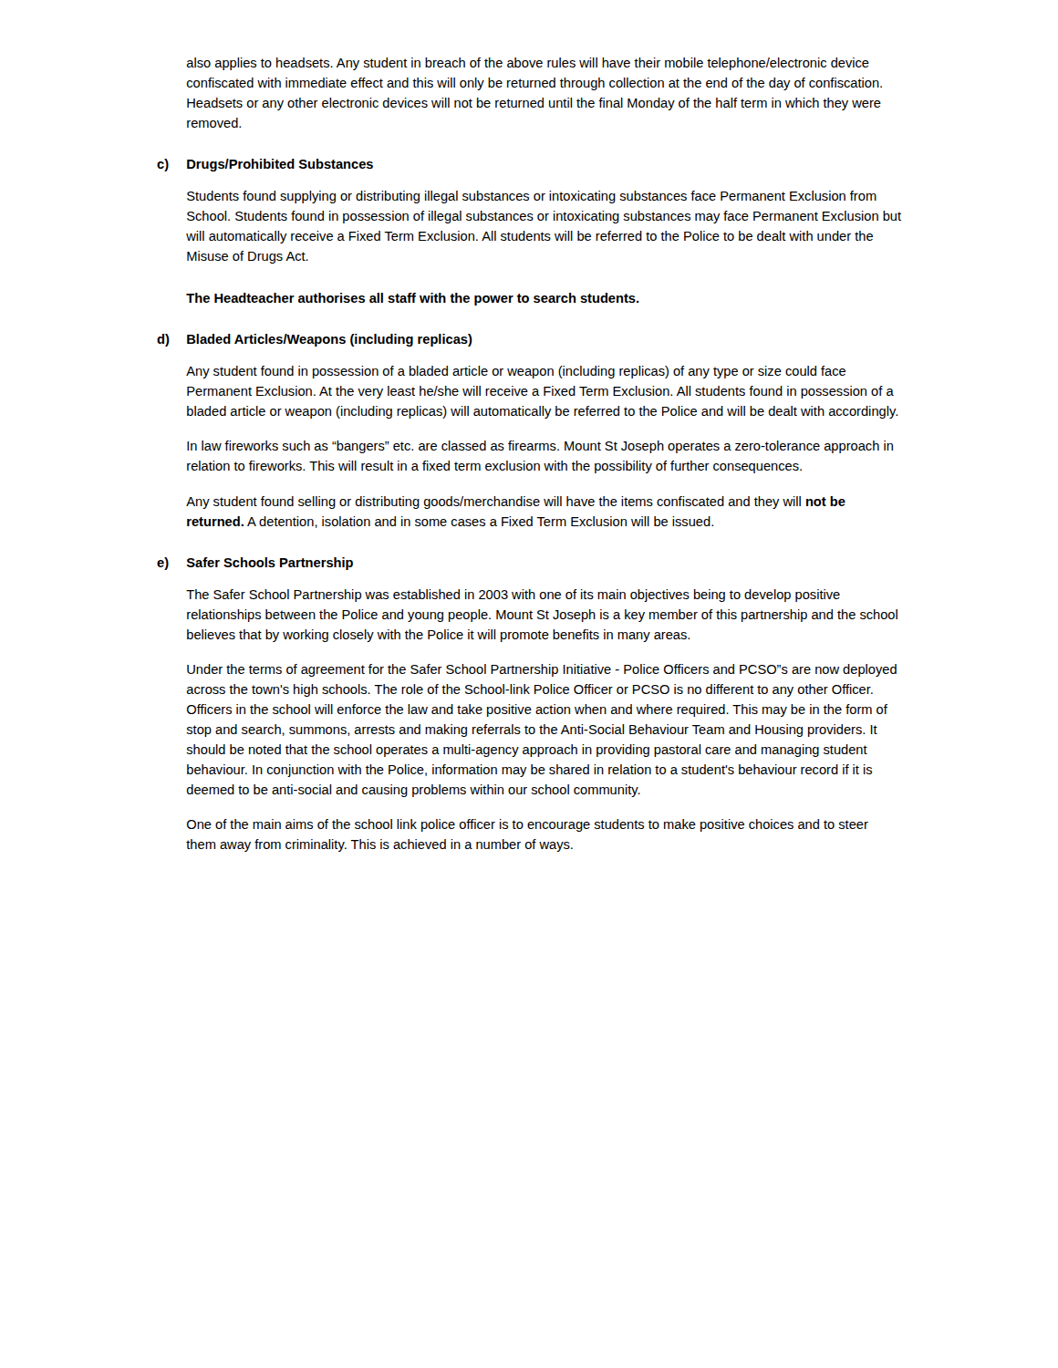also applies to headsets. Any student in breach of the above rules will have their mobile telephone/electronic device confiscated with immediate effect and this will only be returned through collection at the end of the day of confiscation. Headsets or any other electronic devices will not be returned until the final Monday of the half term in which they were removed.
c) Drugs/Prohibited Substances
Students found supplying or distributing illegal substances or intoxicating substances face Permanent Exclusion from School. Students found in possession of illegal substances or intoxicating substances may face Permanent Exclusion but will automatically receive a Fixed Term Exclusion. All students will be referred to the Police to be dealt with under the Misuse of Drugs Act.
The Headteacher authorises all staff with the power to search students.
d) Bladed Articles/Weapons (including replicas)
Any student found in possession of a bladed article or weapon (including replicas) of any type or size could face Permanent Exclusion. At the very least he/she will receive a Fixed Term Exclusion. All students found in possession of a bladed article or weapon (including replicas) will automatically be referred to the Police and will be dealt with accordingly.
In law fireworks such as “bangers” etc. are classed as firearms. Mount St Joseph operates a zero-tolerance approach in relation to fireworks. This will result in a fixed term exclusion with the possibility of further consequences.
Any student found selling or distributing goods/merchandise will have the items confiscated and they will not be returned. A detention, isolation and in some cases a Fixed Term Exclusion will be issued.
e) Safer Schools Partnership
The Safer School Partnership was established in 2003 with one of its main objectives being to develop positive relationships between the Police and young people. Mount St Joseph is a key member of this partnership and the school believes that by working closely with the Police it will promote benefits in many areas.
Under the terms of agreement for the Safer School Partnership Initiative - Police Officers and PCSO”s are now deployed across the town's high schools. The role of the School-link Police Officer or PCSO is no different to any other Officer. Officers in the school will enforce the law and take positive action when and where required. This may be in the form of stop and search, summons, arrests and making referrals to the Anti-Social Behaviour Team and Housing providers. It should be noted that the school operates a multi-agency approach in providing pastoral care and managing student behaviour. In conjunction with the Police, information may be shared in relation to a student's behaviour record if it is deemed to be anti-social and causing problems within our school community.
One of the main aims of the school link police officer is to encourage students to make positive choices and to steer them away from criminality. This is achieved in a number of ways.